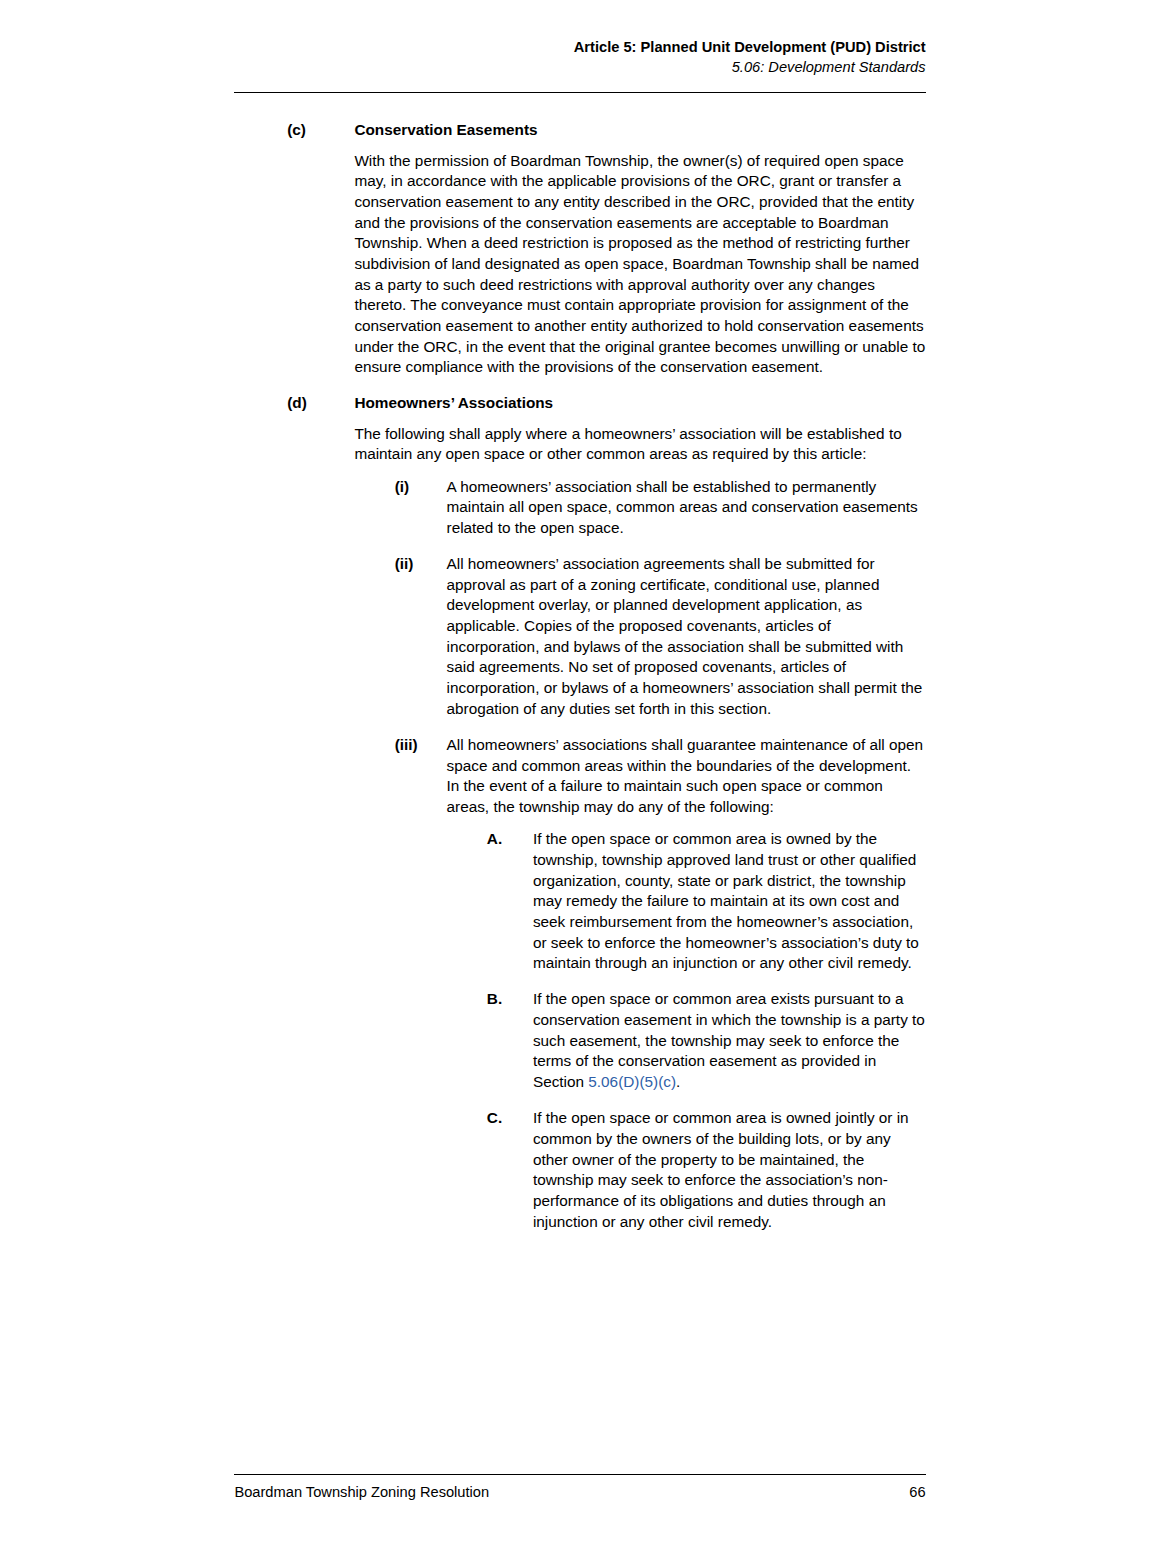Article 5: Planned Unit Development (PUD) District
5.06: Development Standards
(c)
Conservation Easements
With the permission of Boardman Township, the owner(s) of required open space may, in accordance with the applicable provisions of the ORC, grant or transfer a conservation easement to any entity described in the ORC, provided that the entity and the provisions of the conservation easements are acceptable to Boardman Township. When a deed restriction is proposed as the method of restricting further subdivision of land designated as open space, Boardman Township shall be named as a party to such deed restrictions with approval authority over any changes thereto. The conveyance must contain appropriate provision for assignment of the conservation easement to another entity authorized to hold conservation easements under the ORC, in the event that the original grantee becomes unwilling or unable to ensure compliance with the provisions of the conservation easement.
(d)
Homeowners’ Associations
The following shall apply where a homeowners’ association will be established to maintain any open space or other common areas as required by this article:
(i)
A homeowners’ association shall be established to permanently maintain all open space, common areas and conservation easements related to the open space.
(ii)
All homeowners’ association agreements shall be submitted for approval as part of a zoning certificate, conditional use, planned development overlay, or planned development application, as applicable. Copies of the proposed covenants, articles of incorporation, and bylaws of the association shall be submitted with said agreements. No set of proposed covenants, articles of incorporation, or bylaws of a homeowners’ association shall permit the abrogation of any duties set forth in this section.
(iii)
All homeowners’ associations shall guarantee maintenance of all open space and common areas within the boundaries of the development. In the event of a failure to maintain such open space or common areas, the township may do any of the following:
A.
If the open space or common area is owned by the township, township approved land trust or other qualified organization, county, state or park district, the township may remedy the failure to maintain at its own cost and seek reimbursement from the homeowner’s association, or seek to enforce the homeowner’s association’s duty to maintain through an injunction or any other civil remedy.
B.
If the open space or common area exists pursuant to a conservation easement in which the township is a party to such easement, the township may seek to enforce the terms of the conservation easement as provided in Section 5.06(D)(5)(c).
C.
If the open space or common area is owned jointly or in common by the owners of the building lots, or by any other owner of the property to be maintained, the township may seek to enforce the association’s non-performance of its obligations and duties through an injunction or any other civil remedy.
Boardman Township Zoning Resolution 66